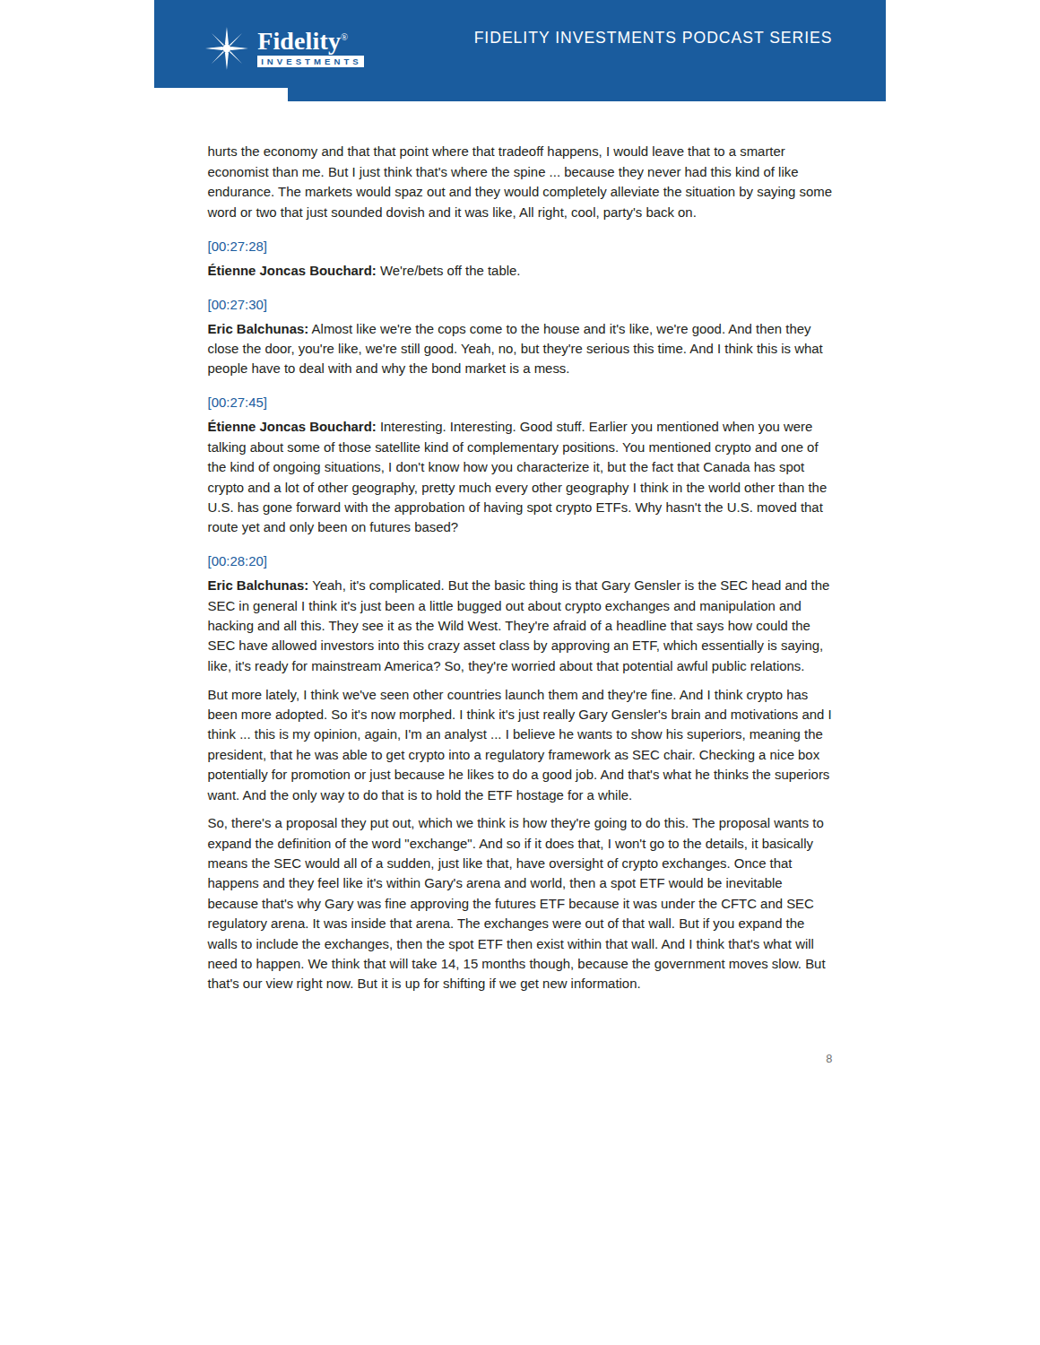Fidelity® INVESTMENTS
FIDELITY INVESTMENTS PODCAST SERIES
hurts the economy and that that point where that tradeoff happens, I would leave that to a smarter economist than me. But I just think that's where the spine ... because they never had this kind of like endurance. The markets would spaz out and they would completely alleviate the situation by saying some word or two that just sounded dovish and it was like, All right, cool, party's back on.
[00:27:28]
Étienne Joncas Bouchard: We're/bets off the table.
[00:27:30]
Eric Balchunas: Almost like we're the cops come to the house and it's like, we're good. And then they close the door, you're like, we're still good. Yeah, no, but they're serious this time. And I think this is what people have to deal with and why the bond market is a mess.
[00:27:45]
Étienne Joncas Bouchard: Interesting. Interesting. Good stuff. Earlier you mentioned when you were talking about some of those satellite kind of complementary positions. You mentioned crypto and one of the kind of ongoing situations, I don't know how you characterize it, but the fact that Canada has spot crypto and a lot of other geography, pretty much every other geography I think in the world other than the U.S. has gone forward with the approbation of having spot crypto ETFs. Why hasn't the U.S. moved that route yet and only been on futures based?
[00:28:20]
Eric Balchunas: Yeah, it's complicated. But the basic thing is that Gary Gensler is the SEC head and the SEC in general I think it's just been a little bugged out about crypto exchanges and manipulation and hacking and all this. They see it as the Wild West. They're afraid of a headline that says how could the SEC have allowed investors into this crazy asset class by approving an ETF, which essentially is saying, like, it's ready for mainstream America? So, they're worried about that potential awful public relations.
But more lately, I think we've seen other countries launch them and they're fine. And I think crypto has been more adopted. So it's now morphed. I think it's just really Gary Gensler's brain and motivations and I think ... this is my opinion, again, I'm an analyst ... I believe he wants to show his superiors, meaning the president, that he was able to get crypto into a regulatory framework as SEC chair. Checking a nice box potentially for promotion or just because he likes to do a good job. And that's what he thinks the superiors want. And the only way to do that is to hold the ETF hostage for a while.
So, there's a proposal they put out, which we think is how they're going to do this. The proposal wants to expand the definition of the word "exchange". And so if it does that, I won't go to the details, it basically means the SEC would all of a sudden, just like that, have oversight of crypto exchanges. Once that happens and they feel like it's within Gary's arena and world, then a spot ETF would be inevitable because that's why Gary was fine approving the futures ETF because it was under the CFTC and SEC regulatory arena. It was inside that arena. The exchanges were out of that wall. But if you expand the walls to include the exchanges, then the spot ETF then exist within that wall. And I think that's what will need to happen. We think that will take 14, 15 months though, because the government moves slow. But that's our view right now. But it is up for shifting if we get new information.
8